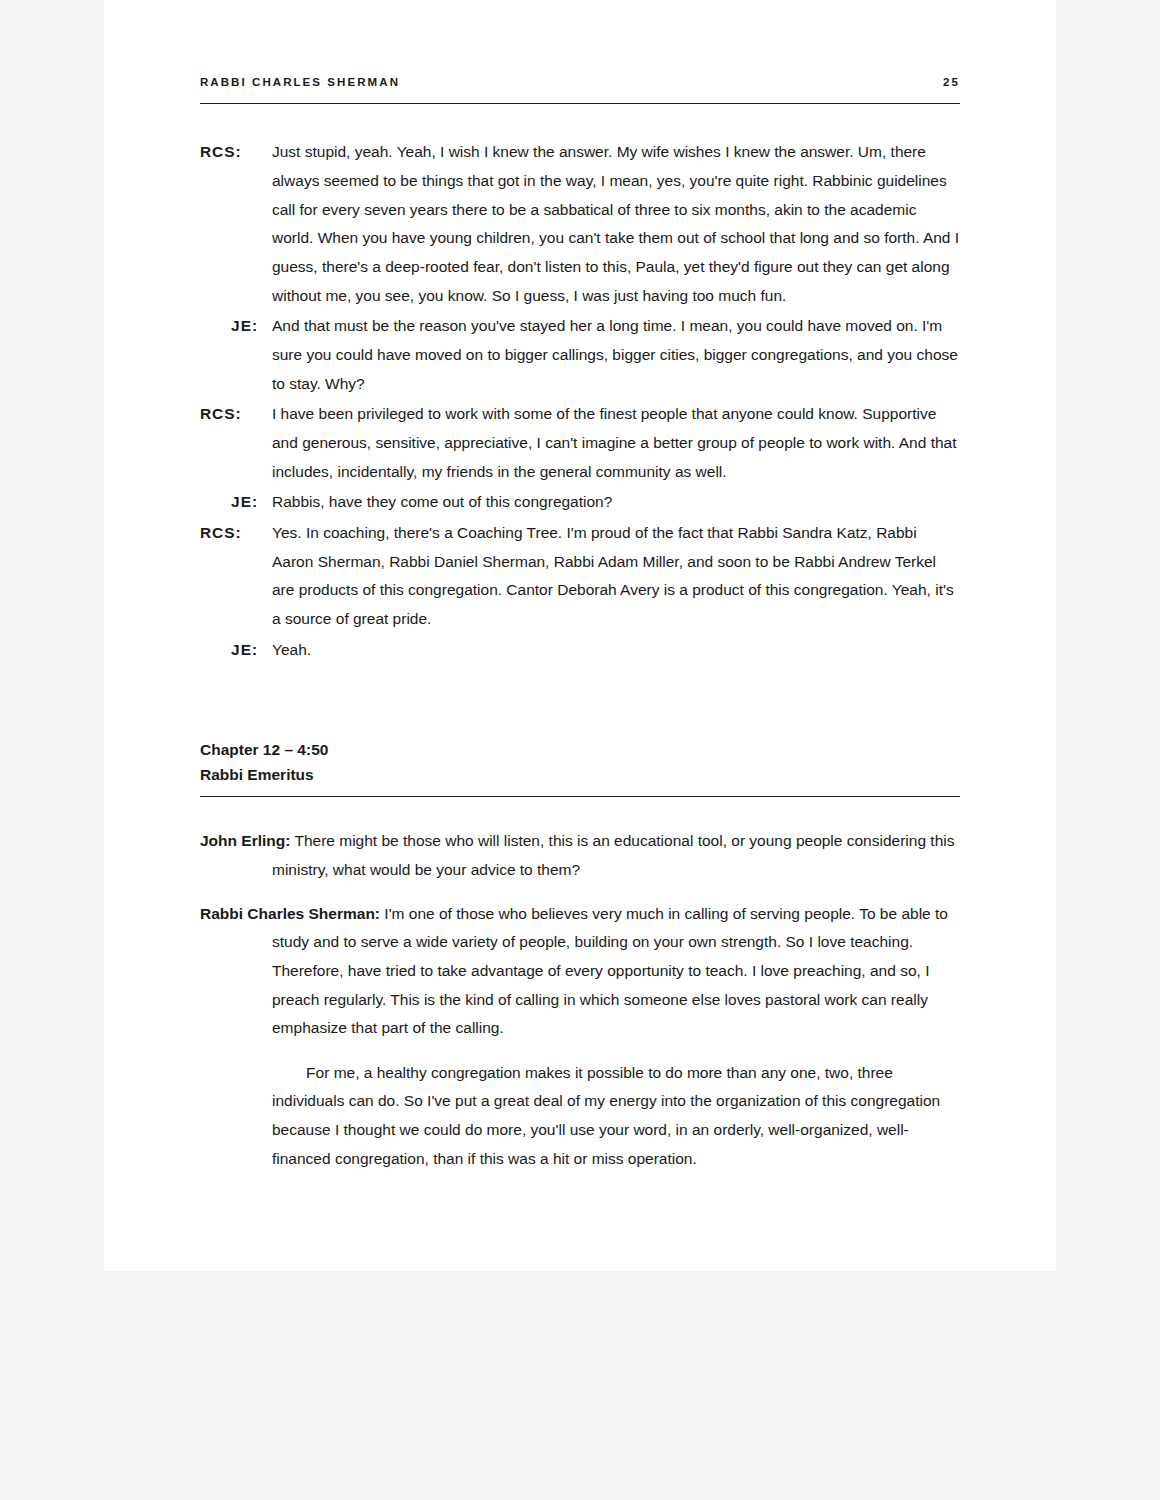Rabbi Charles Sherman 25
RCS:
Just stupid, yeah. Yeah, I wish I knew the answer. My wife wishes I knew the answer. Um, there always seemed to be things that got in the way, I mean, yes, you're quite right. Rabbinic guidelines call for every seven years there to be a sabbatical of three to six months, akin to the academic world. When you have young children, you can't take them out of school that long and so forth. And I guess, there's a deep-rooted fear, don't listen to this, Paula, yet they'd figure out they can get along without me, you see, you know. So I guess, I was just having too much fun.
JE:
And that must be the reason you've stayed her a long time. I mean, you could have moved on. I'm sure you could have moved on to bigger callings, bigger cities, bigger congregations, and you chose to stay. Why?
RCS:
I have been privileged to work with some of the finest people that anyone could know. Supportive and generous, sensitive, appreciative, I can't imagine a better group of people to work with. And that includes, incidentally, my friends in the general community as well.
JE:
Rabbis, have they come out of this congregation?
RCS:
Yes. In coaching, there's a Coaching Tree. I'm proud of the fact that Rabbi Sandra Katz, Rabbi Aaron Sherman, Rabbi Daniel Sherman, Rabbi Adam Miller, and soon to be Rabbi Andrew Terkel are products of this congregation. Cantor Deborah Avery is a product of this congregation. Yeah, it's a source of great pride.
JE:
Yeah.
Chapter 12 – 4:50 Rabbi Emeritus
John Erling: There might be those who will listen, this is an educational tool, or young people considering this ministry, what would be your advice to them?
Rabbi Charles Sherman: I'm one of those who believes very much in calling of serving people. To be able to study and to serve a wide variety of people, building on your own strength. So I love teaching. Therefore, have tried to take advantage of every opportunity to teach. I love preaching, and so, I preach regularly. This is the kind of calling in which someone else loves pastoral work can really emphasize that part of the calling.
For me, a healthy congregation makes it possible to do more than any one, two, three individuals can do. So I've put a great deal of my energy into the organization of this congregation because I thought we could do more, you'll use your word, in an orderly, well-organized, well-financed congregation, than if this was a hit or miss operation.